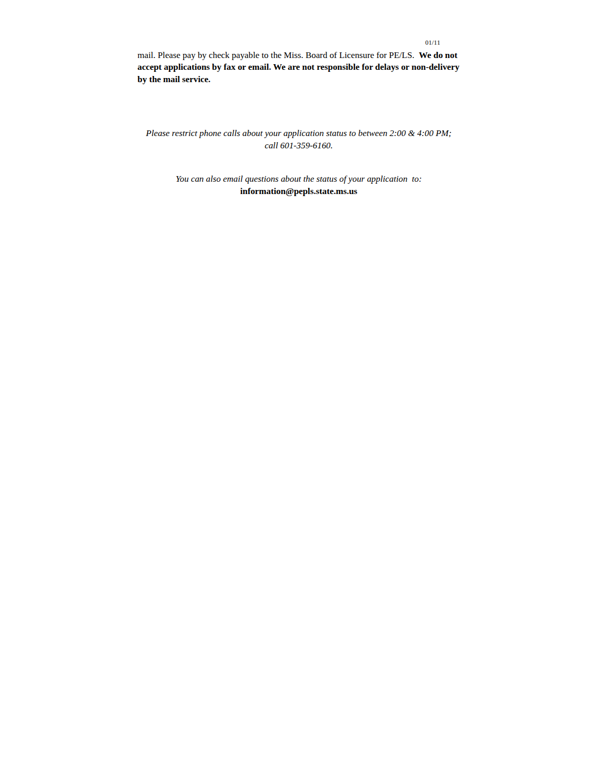01/11
mail. Please pay by check payable to the Miss. Board of Licensure for PE/LS. We do not accept applications by fax or email. We are not responsible for delays or non-delivery by the mail service.
Please restrict phone calls about your application status to between 2:00 & 4:00 PM; call 601-359-6160.
You can also email questions about the status of your application to: information@pepls.state.ms.us